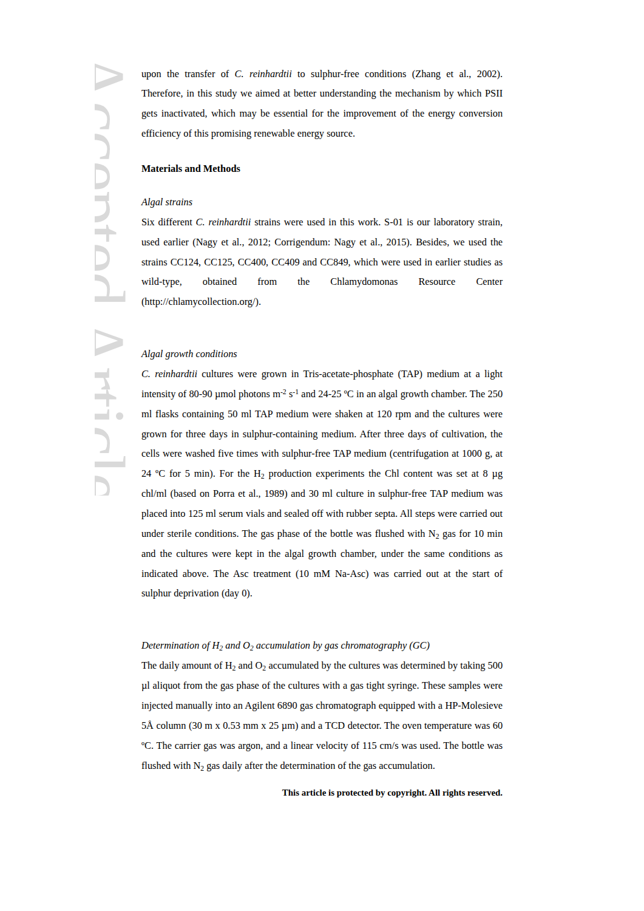Accepted Article
upon the transfer of C. reinhardtii to sulphur-free conditions (Zhang et al., 2002). Therefore, in this study we aimed at better understanding the mechanism by which PSII gets inactivated, which may be essential for the improvement of the energy conversion efficiency of this promising renewable energy source.
Materials and Methods
Algal strains
Six different C. reinhardtii strains were used in this work. S-01 is our laboratory strain, used earlier (Nagy et al., 2012; Corrigendum: Nagy et al., 2015). Besides, we used the strains CC124, CC125, CC400, CC409 and CC849, which were used in earlier studies as wild-type, obtained from the Chlamydomonas Resource Center (http://chlamycollection.org/).
Algal growth conditions
C. reinhardtii cultures were grown in Tris-acetate-phosphate (TAP) medium at a light intensity of 80-90 µmol photons m-2 s-1 and 24-25 ºC in an algal growth chamber. The 250 ml flasks containing 50 ml TAP medium were shaken at 120 rpm and the cultures were grown for three days in sulphur-containing medium. After three days of cultivation, the cells were washed five times with sulphur-free TAP medium (centrifugation at 1000 g, at 24 ºC for 5 min). For the H2 production experiments the Chl content was set at 8 µg chl/ml (based on Porra et al., 1989) and 30 ml culture in sulphur-free TAP medium was placed into 125 ml serum vials and sealed off with rubber septa. All steps were carried out under sterile conditions. The gas phase of the bottle was flushed with N2 gas for 10 min and the cultures were kept in the algal growth chamber, under the same conditions as indicated above. The Asc treatment (10 mM Na-Asc) was carried out at the start of sulphur deprivation (day 0).
Determination of H2 and O2 accumulation by gas chromatography (GC)
The daily amount of H2 and O2 accumulated by the cultures was determined by taking 500 µl aliquot from the gas phase of the cultures with a gas tight syringe. These samples were injected manually into an Agilent 6890 gas chromatograph equipped with a HP-Molesieve 5Å column (30 m x 0.53 mm x 25 µm) and a TCD detector. The oven temperature was 60 ºC. The carrier gas was argon, and a linear velocity of 115 cm/s was used. The bottle was flushed with N2 gas daily after the determination of the gas accumulation.
This article is protected by copyright. All rights reserved.